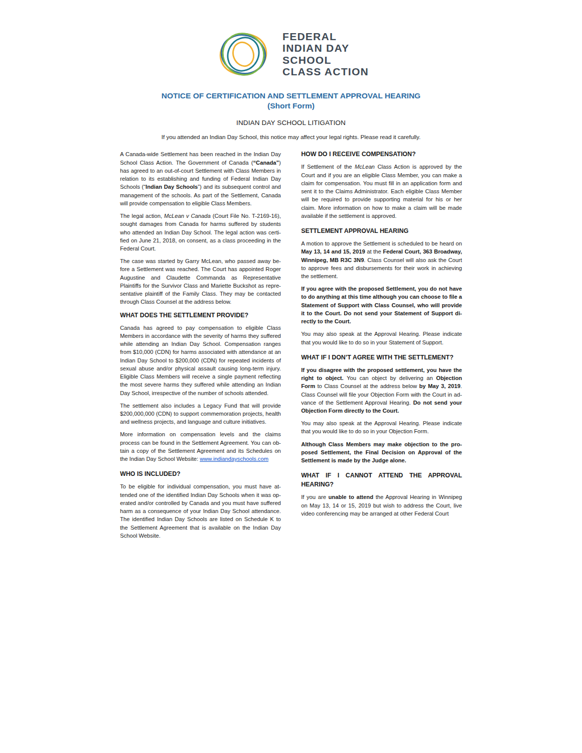FEDERAL
INDIAN DAY
SCHOOL
CLASS ACTION
Notice of Certification and Settlement Approval Hearing (Short Form)
INDIAN DAY SCHOOL LITIGATION
If you attended an Indian Day School, this notice may affect your legal rights. Please read it carefully.
A Canada-wide Settlement has been reached in the Indian Day School Class Action. The Government of Canada (“Canada”) has agreed to an out-of-court Settlement with Class Members in relation to its establishing and funding of Federal Indian Day Schools (“Indian Day Schools”) and its subsequent control and management of the schools. As part of the Settlement, Canada will provide compensation to eligible Class Members.
The legal action, McLean v Canada (Court File No. T-2169-16), sought damages from Canada for harms suffered by students who attended an Indian Day School. The legal action was certified on June 21, 2018, on consent, as a class proceeding in the Federal Court.
The case was started by Garry McLean, who passed away before a Settlement was reached. The Court has appointed Roger Augustine and Claudette Commanda as Representative Plaintiffs for the Survivor Class and Mariette Buckshot as representative plaintiff of the Family Class. They may be contacted through Class Counsel at the address below.
What does the Settlement provide?
Canada has agreed to pay compensation to eligible Class Members in accordance with the severity of harms they suffered while attending an Indian Day School. Compensation ranges from $10,000 (CDN) for harms associated with attendance at an Indian Day School to $200,000 (CDN) for repeated incidents of sexual abuse and/or physical assault causing long-term injury. Eligible Class Members will receive a single payment reflecting the most severe harms they suffered while attending an Indian Day School, irrespective of the number of schools attended.
The settlement also includes a Legacy Fund that will provide $200,000,000 (CDN) to support commemoration projects, health and wellness projects, and language and culture initiatives.
More information on compensation levels and the claims process can be found in the Settlement Agreement. You can obtain a copy of the Settlement Agreement and its Schedules on the Indian Day School Website: www.indiandayschools.com
Who is included?
To be eligible for individual compensation, you must have attended one of the identified Indian Day Schools when it was operated and/or controlled by Canada and you must have suffered harm as a consequence of your Indian Day School attendance. The identified Indian Day Schools are listed on Schedule K to the Settlement Agreement that is available on the Indian Day School Website.
How do I receive compensation?
If Settlement of the McLean Class Action is approved by the Court and if you are an eligible Class Member, you can make a claim for compensation. You must fill in an application form and sent it to the Claims Administrator. Each eligible Class Member will be required to provide supporting material for his or her claim. More information on how to make a claim will be made available if the settlement is approved.
Settlement Approval Hearing
A motion to approve the Settlement is scheduled to be heard on May 13, 14 and 15, 2019 at the Federal Court, 363 Broadway, Winnipeg, MB R3C 3N9. Class Counsel will also ask the Court to approve fees and disbursements for their work in achieving the settlement.
If you agree with the proposed Settlement, you do not have to do anything at this time although you can choose to file a Statement of Support with Class Counsel, who will provide it to the Court. Do not send your Statement of Support directly to the Court.
You may also speak at the Approval Hearing. Please indicate that you would like to do so in your Statement of Support.
What if I don’t agree with the Settlement?
If you disagree with the proposed settlement, you have the right to object. You can object by delivering an Objection Form to Class Counsel at the address below by May 3, 2019. Class Counsel will file your Objection Form with the Court in advance of the Settlement Approval Hearing. Do not send your Objection Form directly to the Court.
You may also speak at the Approval Hearing. Please indicate that you would like to do so in your Objection Form.
Although Class Members may make objection to the proposed Settlement, the Final Decision on Approval of the Settlement is made by the Judge alone.
What if I cannot attend the Approval Hearing?
If you are unable to attend the Approval Hearing in Winnipeg on May 13, 14 or 15, 2019 but wish to address the Court, live video conferencing may be arranged at other Federal Court